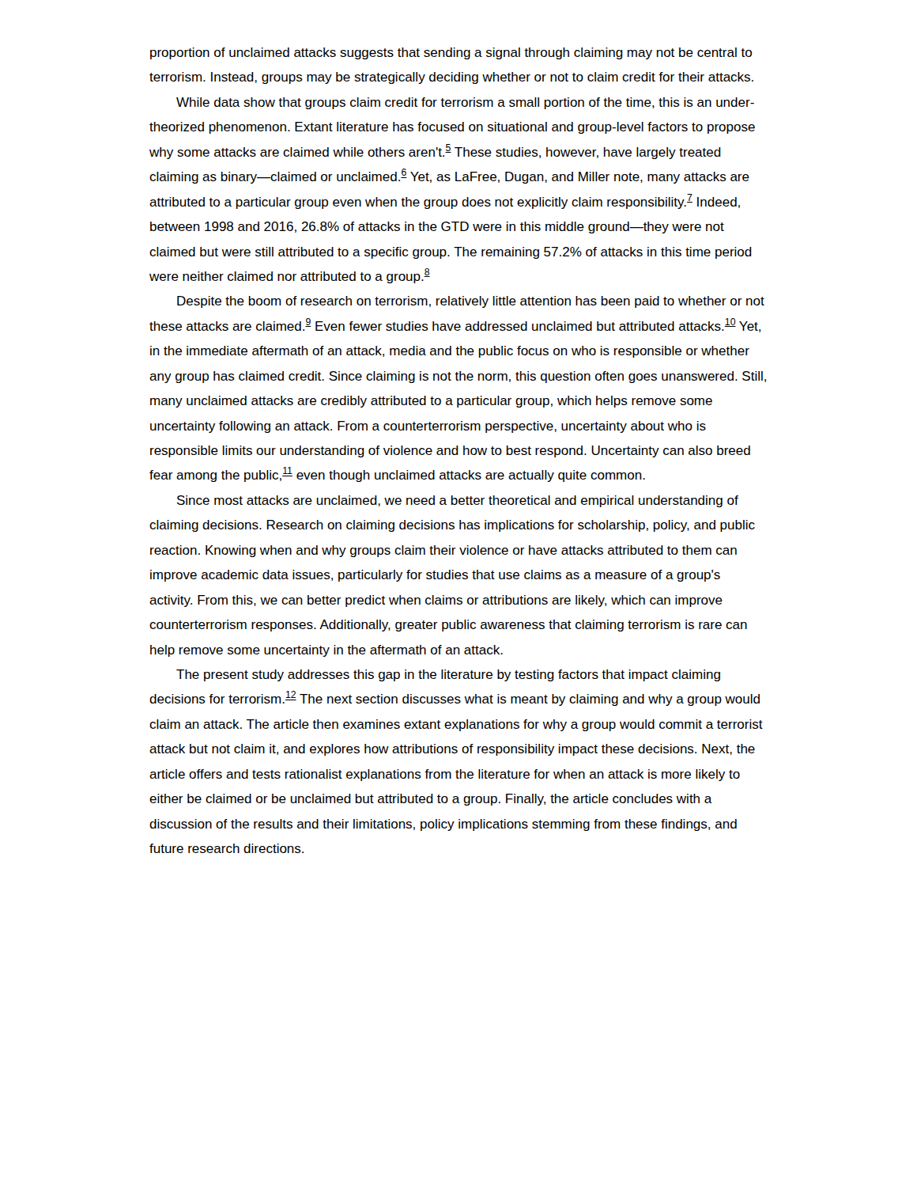proportion of unclaimed attacks suggests that sending a signal through claiming may not be central to terrorism. Instead, groups may be strategically deciding whether or not to claim credit for their attacks.
While data show that groups claim credit for terrorism a small portion of the time, this is an under-theorized phenomenon. Extant literature has focused on situational and group-level factors to propose why some attacks are claimed while others aren't.5 These studies, however, have largely treated claiming as binary—claimed or unclaimed.6 Yet, as LaFree, Dugan, and Miller note, many attacks are attributed to a particular group even when the group does not explicitly claim responsibility.7 Indeed, between 1998 and 2016, 26.8% of attacks in the GTD were in this middle ground—they were not claimed but were still attributed to a specific group. The remaining 57.2% of attacks in this time period were neither claimed nor attributed to a group.8
Despite the boom of research on terrorism, relatively little attention has been paid to whether or not these attacks are claimed.9 Even fewer studies have addressed unclaimed but attributed attacks.10 Yet, in the immediate aftermath of an attack, media and the public focus on who is responsible or whether any group has claimed credit. Since claiming is not the norm, this question often goes unanswered. Still, many unclaimed attacks are credibly attributed to a particular group, which helps remove some uncertainty following an attack. From a counterterrorism perspective, uncertainty about who is responsible limits our understanding of violence and how to best respond. Uncertainty can also breed fear among the public,11 even though unclaimed attacks are actually quite common.
Since most attacks are unclaimed, we need a better theoretical and empirical understanding of claiming decisions. Research on claiming decisions has implications for scholarship, policy, and public reaction. Knowing when and why groups claim their violence or have attacks attributed to them can improve academic data issues, particularly for studies that use claims as a measure of a group's activity. From this, we can better predict when claims or attributions are likely, which can improve counterterrorism responses. Additionally, greater public awareness that claiming terrorism is rare can help remove some uncertainty in the aftermath of an attack.
The present study addresses this gap in the literature by testing factors that impact claiming decisions for terrorism.12 The next section discusses what is meant by claiming and why a group would claim an attack. The article then examines extant explanations for why a group would commit a terrorist attack but not claim it, and explores how attributions of responsibility impact these decisions. Next, the article offers and tests rationalist explanations from the literature for when an attack is more likely to either be claimed or be unclaimed but attributed to a group. Finally, the article concludes with a discussion of the results and their limitations, policy implications stemming from these findings, and future research directions.